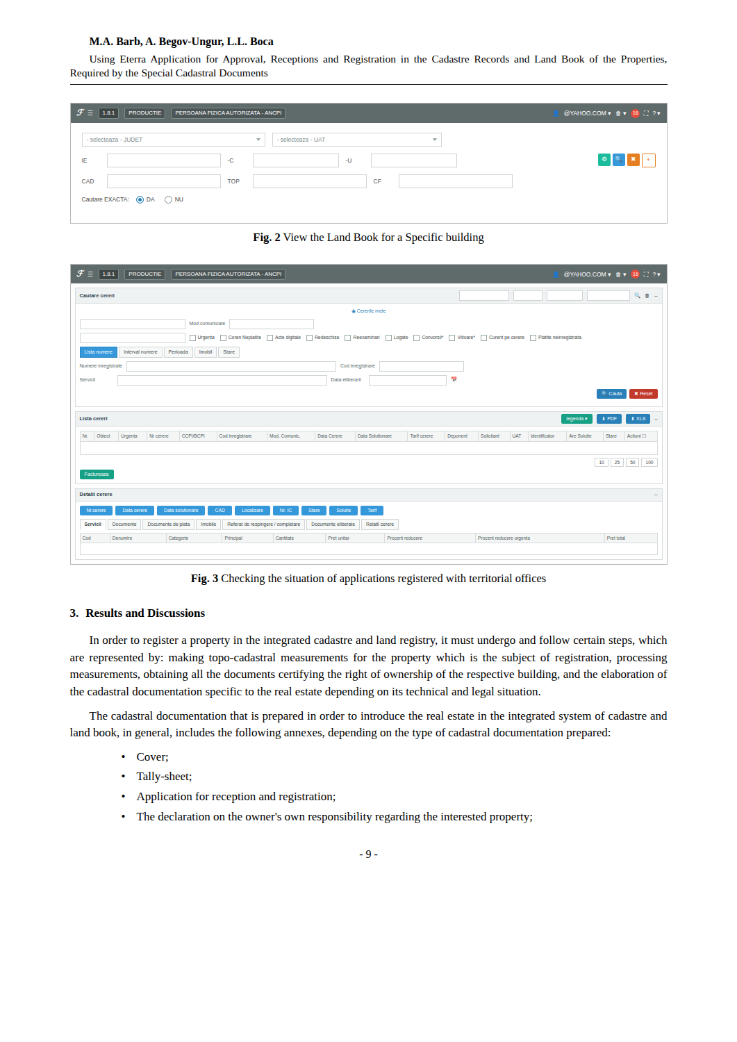M.A. Barb, A. Begov-Ungur, L.L. Boca
Using Eterra Application for Approval, Receptions and Registration in the Cadastre Records and Land Book of the Properties, Required by the Special Cadastral Documents
ℱ ☰ 1.8.1 PRODUCTIE PERSOANA FIZICA AUTORIZATA - ANCPI 👤 @YAHOO.COM ▾ 🗑 ▾ 16 ⛶ ? ▾
- selecteaza - JUDET
- selecteaza - UAT
IE
-C
-U
⚙ 🔍 ✖ +
CAD
TOP
CF
Cautare EXACTA: DA NU
Fig. 2 View the Land Book for a Specific building
ℱ ☰ 1.8.1 PRODUCTIE PERSOANA FIZICA AUTORIZATA - ANCPI 👤 @YAHOO.COM ▾ 🗑 ▾ 16 ⛶ ? ▾
Cautare cereri 🔍 🗑 –
◉ Cererile mele
Mod comunicare
Urgenta Coren Neplatite Acte digitale Redeschise Reexaminari Logate Convorsii* Viitoare* Curent pe cerere Platite neinregistrata
Lista numere Interval numere Perioada Imobil Stare
Numere inregistrate Cod inregistrare
Servicii Data eliberarii 📅
🔍 Cauta ✖ Reset
Lista cereri legenda ▾ ⬇ PDF ⬇ XLS –
| Nr. | Obiect | Urgenta | Nr cerere | CCPI/BCPI | Cod inregistrare | Mod. Comunic. | Data Cerere | Data Solutionare | Tarif cerere | Deponent | Solicitant | UAT | Identificator | Are Solutie | Stare | Actiuni ☐ |
| --- | --- | --- | --- | --- | --- | --- | --- | --- | --- | --- | --- | --- | --- | --- | --- | --- |
10 25 50 100
Factureaza
Detalii cerere –
Nr.cerere Data cerere Data solutionare CAD Localizare Nr. IC Stare Solutie Tarif
Servicii Documente Documente de plata Imobile Referat de respingere / completare Documente eliberate Relatii cerere
| Cod | Denumire | Categorie | Principal | Cantitate | Pret unitar | Procent reducere | Procent reducere urgenta | Pret total |
| --- | --- | --- | --- | --- | --- | --- | --- | --- |
Fig. 3 Checking the situation of applications registered with territorial offices
3. Results and Discussions
In order to register a property in the integrated cadastre and land registry, it must undergo and follow certain steps, which are represented by: making topo-cadastral measurements for the property which is the subject of registration, processing measurements, obtaining all the documents certifying the right of ownership of the respective building, and the elaboration of the cadastral documentation specific to the real estate depending on its technical and legal situation.
The cadastral documentation that is prepared in order to introduce the real estate in the integrated system of cadastre and land book, in general, includes the following annexes, depending on the type of cadastral documentation prepared:
Cover;
Tally-sheet;
Application for reception and registration;
The declaration on the owner's own responsibility regarding the interested property;
- 9 -